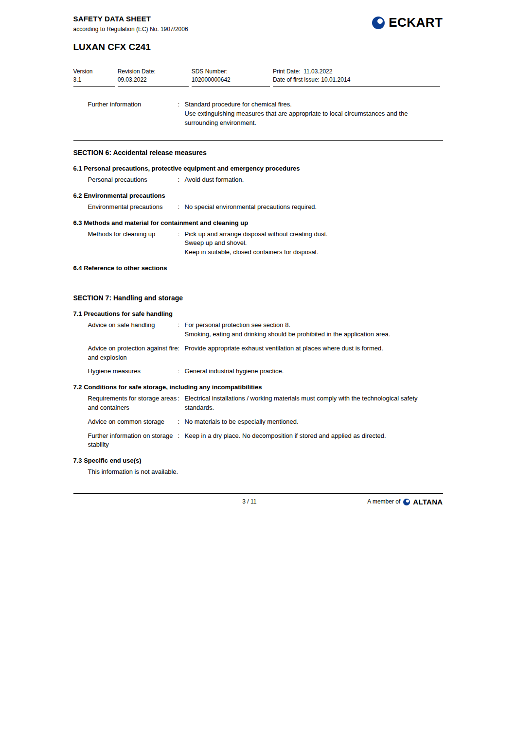SAFETY DATA SHEET
according to Regulation (EC) No. 1907/2006
LUXAN CFX C241
ECKART
| Version 3.1 | Revision Date: 09.03.2022 | SDS Number: 102000000642 | Print Date: 11.03.2022 Date of first issue: 10.01.2014 |
Further information
:
Standard procedure for chemical fires.
Use extinguishing measures that are appropriate to local circumstances and the surrounding environment.
SECTION 6: Accidental release measures
6.1 Personal precautions, protective equipment and emergency procedures
Personal precautions
:
Avoid dust formation.
6.2 Environmental precautions
Environmental precautions
:
No special environmental precautions required.
6.3 Methods and material for containment and cleaning up
Methods for cleaning up
:
Pick up and arrange disposal without creating dust.
Sweep up and shovel.
Keep in suitable, closed containers for disposal.
6.4 Reference to other sections
SECTION 7: Handling and storage
7.1 Precautions for safe handling
Advice on safe handling
:
For personal protection see section 8.
Smoking, eating and drinking should be prohibited in the application area.
Advice on protection against fire and explosion
:
Provide appropriate exhaust ventilation at places where dust is formed.
Hygiene measures
:
General industrial hygiene practice.
7.2 Conditions for safe storage, including any incompatibilities
Requirements for storage areas and containers
:
Electrical installations / working materials must comply with the technological safety standards.
Advice on common storage
:
No materials to be especially mentioned.
Further information on storage stability
:
Keep in a dry place. No decomposition if stored and applied as directed.
7.3 Specific end use(s)
This information is not available.
3 / 11
A member of ALTANA